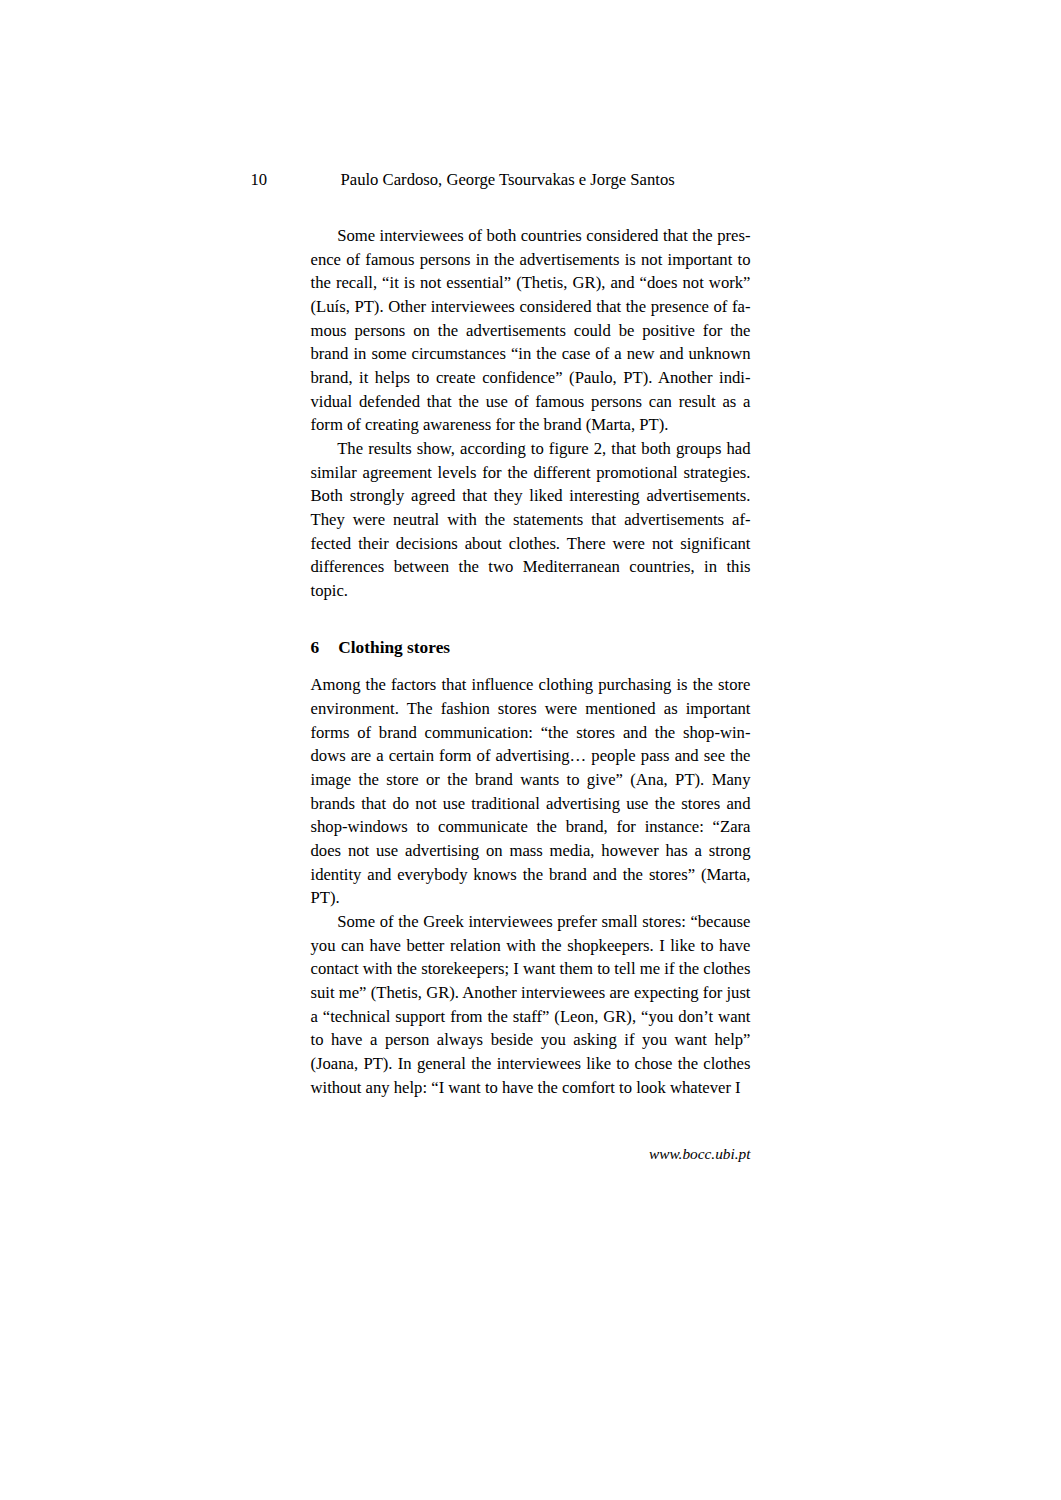10
Paulo Cardoso, George Tsourvakas e Jorge Santos
Some interviewees of both countries considered that the presence of famous persons in the advertisements is not important to the recall, “it is not essential” (Thetis, GR), and “does not work” (Luís, PT). Other interviewees considered that the presence of famous persons on the advertisements could be positive for the brand in some circumstances “in the case of a new and unknown brand, it helps to create confidence” (Paulo, PT). Another individual defended that the use of famous persons can result as a form of creating awareness for the brand (Marta, PT).
The results show, according to figure 2, that both groups had similar agreement levels for the different promotional strategies. Both strongly agreed that they liked interesting advertisements. They were neutral with the statements that advertisements affected their decisions about clothes. There were not significant differences between the two Mediterranean countries, in this topic.
6 Clothing stores
Among the factors that influence clothing purchasing is the store environment. The fashion stores were mentioned as important forms of brand communication: “the stores and the shop-windows are a certain form of advertising… people pass and see the image the store or the brand wants to give” (Ana, PT). Many brands that do not use traditional advertising use the stores and shop-windows to communicate the brand, for instance: “Zara does not use advertising on mass media, however has a strong identity and everybody knows the brand and the stores” (Marta, PT).
Some of the Greek interviewees prefer small stores: “because you can have better relation with the shopkeepers. I like to have contact with the storekeepers; I want them to tell me if the clothes suit me” (Thetis, GR). Another interviewees are expecting for just a “technical support from the staff” (Leon, GR), “you don’t want to have a person always beside you asking if you want help” (Joana, PT). In general the interviewees like to chose the clothes without any help: “I want to have the comfort to look whatever I
www.bocc.ubi.pt